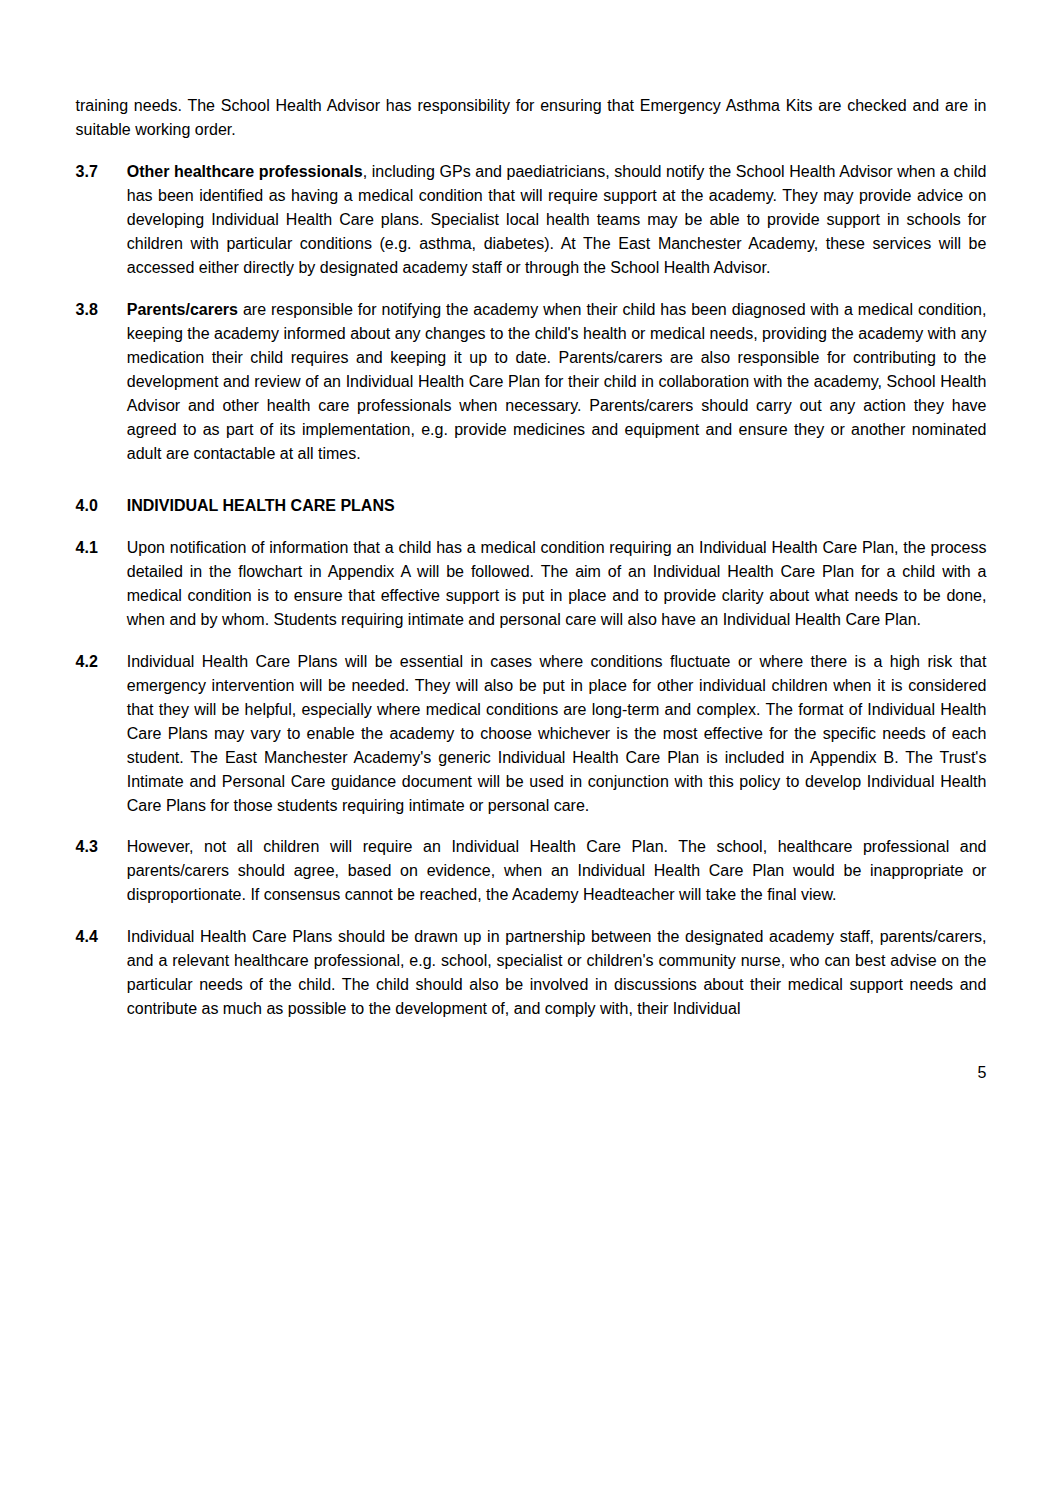training needs. The School Health Advisor has responsibility for ensuring that Emergency Asthma Kits are checked and are in suitable working order.
3.7
Other healthcare professionals, including GPs and paediatricians, should notify the School Health Advisor when a child has been identified as having a medical condition that will require support at the academy. They may provide advice on developing Individual Health Care plans. Specialist local health teams may be able to provide support in schools for children with particular conditions (e.g. asthma, diabetes). At The East Manchester Academy, these services will be accessed either directly by designated academy staff or through the School Health Advisor.
3.8
Parents/carers are responsible for notifying the academy when their child has been diagnosed with a medical condition, keeping the academy informed about any changes to the child's health or medical needs, providing the academy with any medication their child requires and keeping it up to date. Parents/carers are also responsible for contributing to the development and review of an Individual Health Care Plan for their child in collaboration with the academy, School Health Advisor and other health care professionals when necessary. Parents/carers should carry out any action they have agreed to as part of its implementation, e.g. provide medicines and equipment and ensure they or another nominated adult are contactable at all times.
4.0 INDIVIDUAL HEALTH CARE PLANS
4.1
Upon notification of information that a child has a medical condition requiring an Individual Health Care Plan, the process detailed in the flowchart in Appendix A will be followed. The aim of an Individual Health Care Plan for a child with a medical condition is to ensure that effective support is put in place and to provide clarity about what needs to be done, when and by whom. Students requiring intimate and personal care will also have an Individual Health Care Plan.
4.2
Individual Health Care Plans will be essential in cases where conditions fluctuate or where there is a high risk that emergency intervention will be needed. They will also be put in place for other individual children when it is considered that they will be helpful, especially where medical conditions are long-term and complex. The format of Individual Health Care Plans may vary to enable the academy to choose whichever is the most effective for the specific needs of each student. The East Manchester Academy's generic Individual Health Care Plan is included in Appendix B. The Trust's Intimate and Personal Care guidance document will be used in conjunction with this policy to develop Individual Health Care Plans for those students requiring intimate or personal care.
4.3
However, not all children will require an Individual Health Care Plan. The school, healthcare professional and parents/carers should agree, based on evidence, when an Individual Health Care Plan would be inappropriate or disproportionate. If consensus cannot be reached, the Academy Headteacher will take the final view.
4.4
Individual Health Care Plans should be drawn up in partnership between the designated academy staff, parents/carers, and a relevant healthcare professional, e.g. school, specialist or children's community nurse, who can best advise on the particular needs of the child. The child should also be involved in discussions about their medical support needs and contribute as much as possible to the development of, and comply with, their Individual
5